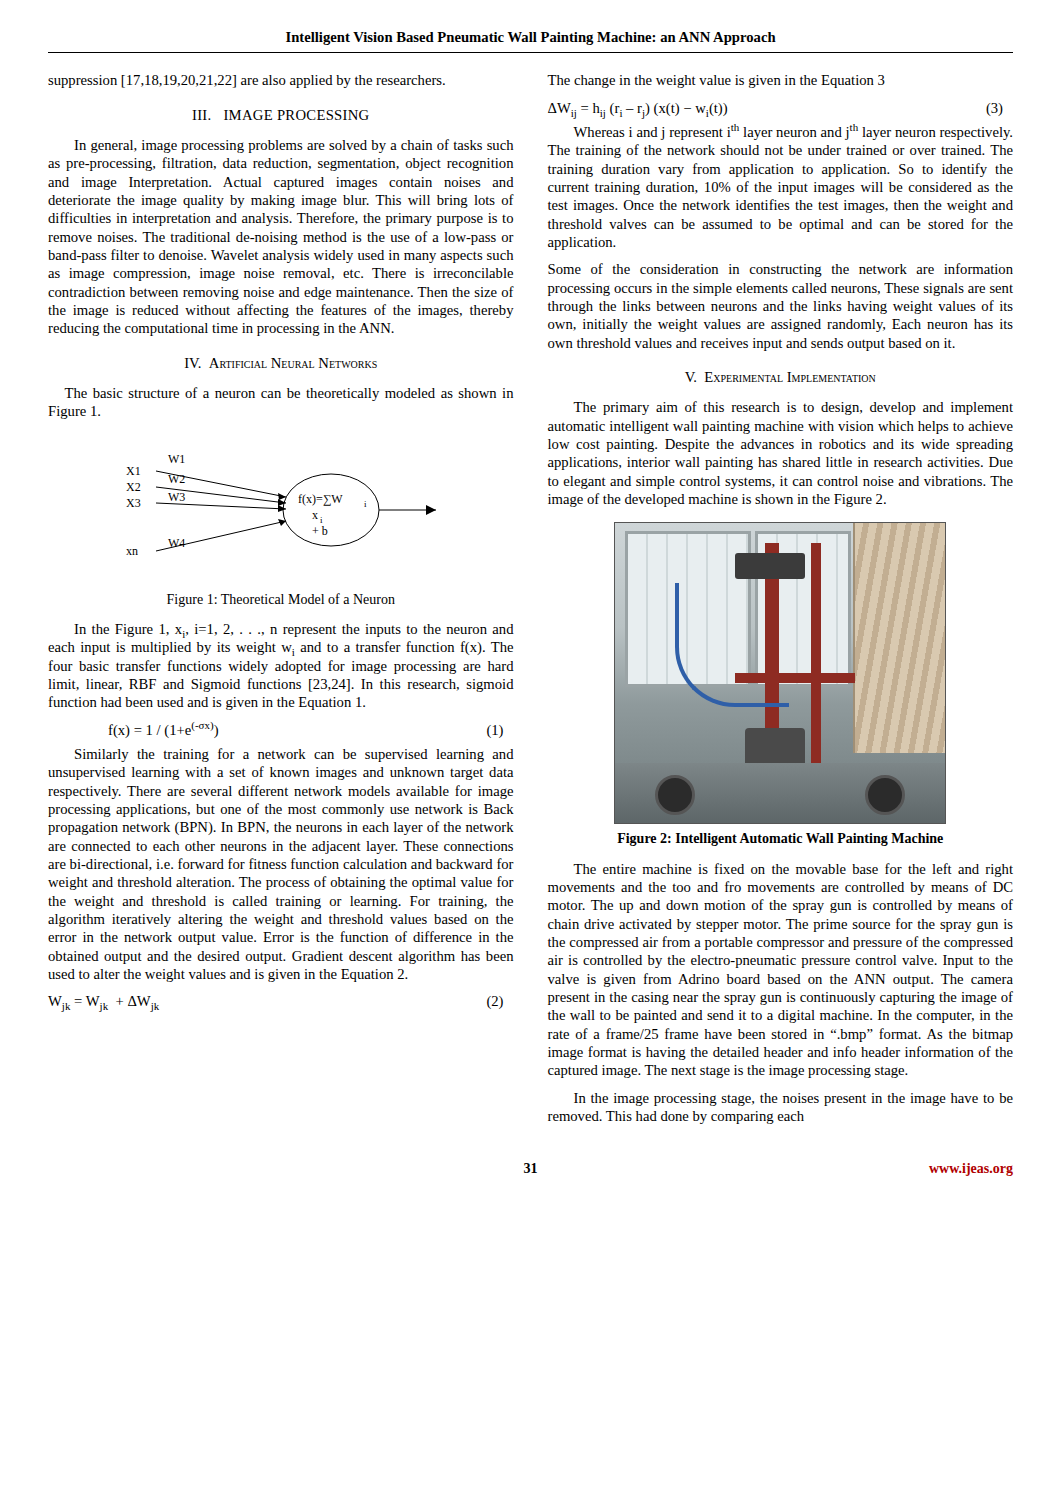Intelligent Vision Based Pneumatic Wall Painting Machine: an ANN Approach
suppression [17,18,19,20,21,22] are also applied by the researchers.
III. Image Processing
In general, image processing problems are solved by a chain of tasks such as pre-processing, filtration, data reduction, segmentation, object recognition and image Interpretation. Actual captured images contain noises and deteriorate the image quality by making image blur. This will bring lots of difficulties in interpretation and analysis. Therefore, the primary purpose is to remove noises. The traditional de-noising method is the use of a low-pass or band-pass filter to denoise. Wavelet analysis widely used in many aspects such as image compression, image noise removal, etc. There is irreconcilable contradiction between removing noise and edge maintenance. Then the size of the image is reduced without affecting the features of the images, thereby reducing the computational time in processing in the ANN.
IV. Artificial Neural Networks
The basic structure of a neuron can be theoretically modeled as shown in Figure 1.
X1 X2 X3 xn W1 W2 W3 W4 f(x)=∑W i x i + b
Figure 1: Theoretical Model of a Neuron
In the Figure 1, xi, i=1, 2, . . ., n represent the inputs to the neuron and each input is multiplied by its weight wi and to a transfer function f(x). The four basic transfer functions widely adopted for image processing are hard limit, linear, RBF and Sigmoid functions [23,24]. In this research, sigmoid function had been used and is given in the Equation 1.
f(x) = 1 / (1+e(-σx)) (1)
Similarly the training for a network can be supervised learning and unsupervised learning with a set of known images and unknown target data respectively. There are several different network models available for image processing applications, but one of the most commonly use network is Back propagation network (BPN). In BPN, the neurons in each layer of the network are connected to each other neurons in the adjacent layer. These connections are bi-directional, i.e. forward for fitness function calculation and backward for weight and threshold alteration. The process of obtaining the optimal value for the weight and threshold is called training or learning. For training, the algorithm iteratively altering the weight and threshold values based on the error in the network output value. Error is the function of difference in the obtained output and the desired output. Gradient descent algorithm has been used to alter the weight values and is given in the Equation 2.
Wjk = Wjk + ΔWjk (2)
The change in the weight value is given in the Equation 3
ΔWij = hij (ri – rj) (x(t) − wi(t)) (3)
Whereas i and j represent ith layer neuron and jth layer neuron respectively. The training of the network should not be under trained or over trained. The training duration vary from application to application. So to identify the current training duration, 10% of the input images will be considered as the test images. Once the network identifies the test images, then the weight and threshold valves can be assumed to be optimal and can be stored for the application.
Some of the consideration in constructing the network are information processing occurs in the simple elements called neurons, These signals are sent through the links between neurons and the links having weight values of its own, initially the weight values are assigned randomly, Each neuron has its own threshold values and receives input and sends output based on it.
V. Experimental Implementation
The primary aim of this research is to design, develop and implement automatic intelligent wall painting machine with vision which helps to achieve low cost painting. Despite the advances in robotics and its wide spreading applications, interior wall painting has shared little in research activities. Due to elegant and simple control systems, it can control noise and vibrations. The image of the developed machine is shown in the Figure 2.
Figure 2: Intelligent Automatic Wall Painting Machine
The entire machine is fixed on the movable base for the left and right movements and the too and fro movements are controlled by means of DC motor. The up and down motion of the spray gun is controlled by means of chain drive activated by stepper motor. The prime source for the spray gun is the compressed air from a portable compressor and pressure of the compressed air is controlled by the electro-pneumatic pressure control valve. Input to the valve is given from Adrino board based on the ANN output. The camera present in the casing near the spray gun is continuously capturing the image of the wall to be painted and send it to a digital machine. In the computer, in the rate of a frame/25 frame have been stored in “.bmp” format. As the bitmap image format is having the detailed header and info header information of the captured image. The next stage is the image processing stage.
In the image processing stage, the noises present in the image have to be removed. This had done by comparing each
31
www.ijeas.org